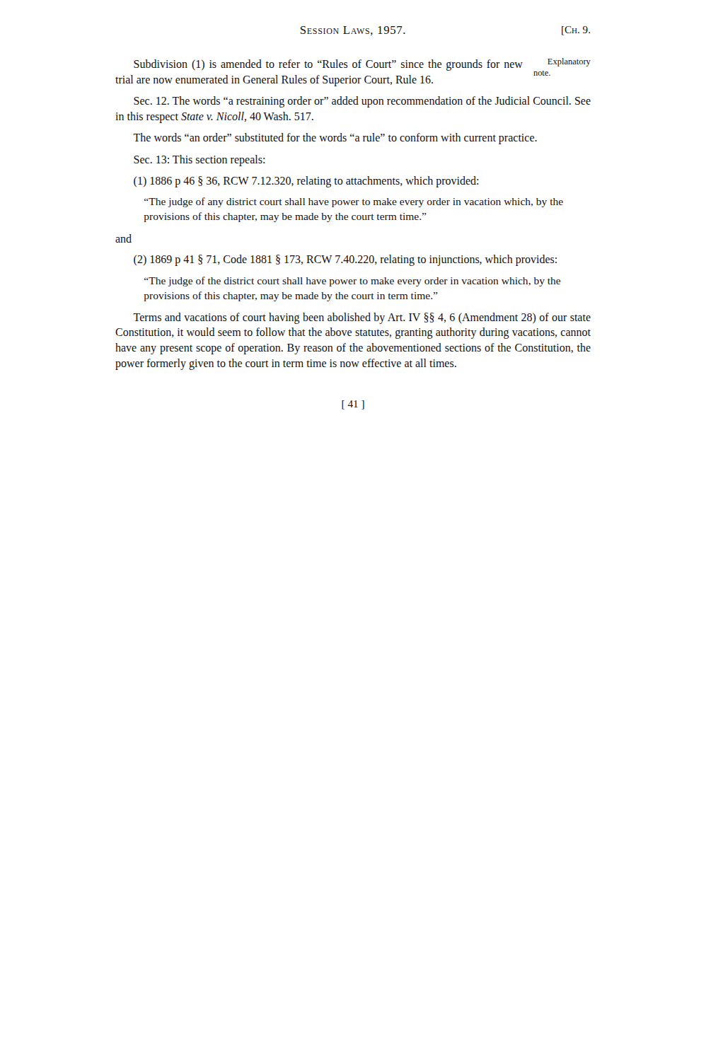Session Laws, 1957. [Ch. 9.
Explanatory note.
Subdivision (1) is amended to refer to “Rules of Court” since the grounds for new trial are now enumerated in General Rules of Superior Court, Rule 16.
Sec. 12. The words “a restraining order or” added upon recommendation of the Judicial Council. See in this respect State v. Nicoll, 40 Wash. 517.
The words “an order” substituted for the words “a rule” to conform with current practice.
Sec. 13: This section repeals:
(1) 1886 p 46 § 36, RCW 7.12.320, relating to attachments, which provided:
“The judge of any district court shall have power to make every order in vacation which, by the provisions of this chapter, may be made by the court term time.”
and
(2) 1869 p 41 § 71, Code 1881 § 173, RCW 7.40.220, relating to injunctions, which provides:
“The judge of the district court shall have power to make every order in vacation which, by the provisions of this chapter, may be made by the court in term time.”
Terms and vacations of court having been abolished by Art. IV §§ 4, 6 (Amendment 28) of our state Constitution, it would seem to follow that the above statutes, granting authority during vacations, cannot have any present scope of operation. By reason of the abovementioned sections of the Constitution, the power formerly given to the court in term time is now effective at all times.
[ 41 ]